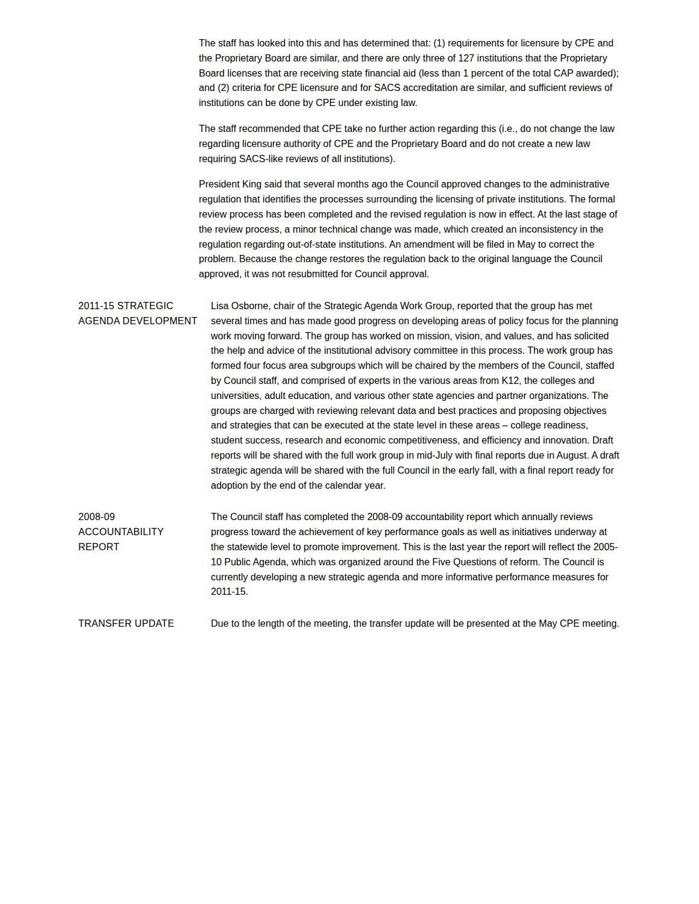The staff has looked into this and has determined that: (1) requirements for licensure by CPE and the Proprietary Board are similar, and there are only three of 127 institutions that the Proprietary Board licenses that are receiving state financial aid (less than 1 percent of the total CAP awarded); and (2) criteria for CPE licensure and for SACS accreditation are similar, and sufficient reviews of institutions can be done by CPE under existing law.
The staff recommended that CPE take no further action regarding this (i.e., do not change the law regarding licensure authority of CPE and the Proprietary Board and do not create a new law requiring SACS-like reviews of all institutions).
President King said that several months ago the Council approved changes to the administrative regulation that identifies the processes surrounding the licensing of private institutions. The formal review process has been completed and the revised regulation is now in effect. At the last stage of the review process, a minor technical change was made, which created an inconsistency in the regulation regarding out-of-state institutions. An amendment will be filed in May to correct the problem. Because the change restores the regulation back to the original language the Council approved, it was not resubmitted for Council approval.
2011-15 Strategic Agenda Development
Lisa Osborne, chair of the Strategic Agenda Work Group, reported that the group has met several times and has made good progress on developing areas of policy focus for the planning work moving forward. The group has worked on mission, vision, and values, and has solicited the help and advice of the institutional advisory committee in this process. The work group has formed four focus area subgroups which will be chaired by the members of the Council, staffed by Council staff, and comprised of experts in the various areas from K12, the colleges and universities, adult education, and various other state agencies and partner organizations. The groups are charged with reviewing relevant data and best practices and proposing objectives and strategies that can be executed at the state level in these areas – college readiness, student success, research and economic competitiveness, and efficiency and innovation. Draft reports will be shared with the full work group in mid-July with final reports due in August. A draft strategic agenda will be shared with the full Council in the early fall, with a final report ready for adoption by the end of the calendar year.
2008-09 Accountability Report
The Council staff has completed the 2008-09 accountability report which annually reviews progress toward the achievement of key performance goals as well as initiatives underway at the statewide level to promote improvement. This is the last year the report will reflect the 2005-10 Public Agenda, which was organized around the Five Questions of reform. The Council is currently developing a new strategic agenda and more informative performance measures for 2011-15.
Transfer Update
Due to the length of the meeting, the transfer update will be presented at the May CPE meeting.